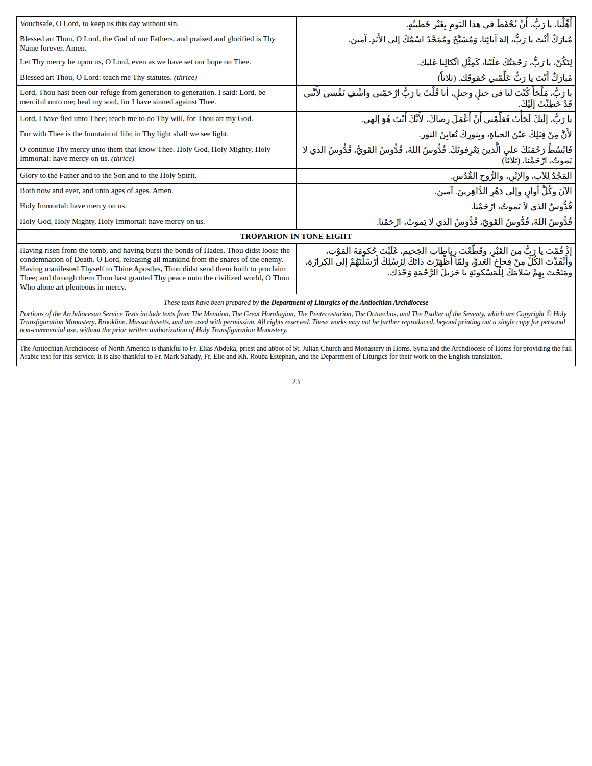| Vouchsafe, O Lord, to keep us this day without sin. | أَهِّلْنا، يا رَبُّ، أَنْ نُحْفَظَ في هذا اليَومِ بِغَيْرِ خَطيئَةٍ. |
| Blessed art Thou, O Lord, the God of our Fathers, and praised and glorified is Thy Name forever. Amen. | مُبارَكٌ أَنْتَ يا رَبُّ، إلهَ آبائِنا، وَمُسَبَّحٌ ومُمَجَّدٌ اسْمُكَ إلى الأَبَدِ. آمين. |
| Let Thy mercy be upon us, O Lord, even as we have set our hope on Thee. | لِتَكُنْ، يا رَبُّ، رَحْمَتُكَ علَيْنا، كَمِثْلِ اتِّكالِنا عَليك. |
| Blessed art Thou, O Lord: teach me Thy statutes. (thrice) | مُبارَكٌ أَنْتَ يا رَبُّ عَلِّمْني حُقوقَك. (ثلاثاً) |
| Lord, Thou hast been our refuge from generation to generation. I said: Lord, be merciful unto me; heal my soul, for I have sinned against Thee. | يا رَبُّ، مَلْجَأً كُنْتَ لنا في جيلٍ وجيلٍ، أنا قُلْتُ يا رَبُّ ارْحَمْني واشْفِ نَفْسي لأَنَّني قَدْ خَطِئْتُ إلَيْكَ. |
| Lord, I have fled unto Thee; teach me to do Thy will, for Thou art my God. | يا رَبُّ، إلَيكَ لَجَأْتُ فَعَلِّمْني أَنْ أَعْمَلَ رِضاكَ، لأَنَّكَ أَنْتَ هُوَ إلهي. |
| For with Thee is the fountain of life; in Thy light shall we see light. | لأَنَّ مِنْ قِبَلِكَ عيْنَ الحياةِ، وبِنورِكَ نُعايِنُ النور. |
| O continue Thy mercy unto them that know Thee. Holy God, Holy Mighty, Holy Immortal: have mercy on us. (thrice) | فَابْسُطْ رَحْمَتَكَ على الَّذينَ يَعْرِفونَكَ. قُدُّوسٌ اللهُ، قُدُّوسٌ القَويُّ، قُدُّوسٌ الذي لا يَموتُ، ارْحَمْنا. (ثلاثاً) |
| Glory to the Father and to the Son and to the Holy Spirit. | المَجْدُ لِلآبِ، والإبْنِ، والرُّوحِ القُدُسِ. |
| Both now and ever, and unto ages of ages. Amen. | الآنَ وكُلَّ أوانٍ وإلى دَهْرِ الدَّاهِرينَ. آمين. |
| Holy Immortal: have mercy on us. | قُدُّوسٌ الذي لاَ يَموتُ، ارْحَمْنا. |
| Holy God, Holy Mighty, Holy Immortal: have mercy on us. | قُدُّوسٌ اللهُ، قُدُّوسٌ القَويّ، قُدُّوسٌ الذي لا يَموتُ، ارْحَمْنا. |
| TROPARION IN TONE EIGHT |
| Having risen from the tomb, and having burst the bonds of Hades, Thou didst loose the condemnation of Death, O Lord, releasing all mankind from the snares of the enemy. Having manifested Thyself to Thine Apostles, Thou didst send them forth to proclaim Thee; and through them Thou hast granted Thy peace unto the civilized world, O Thou Who alone art plenteous in mercy. | إذْ قُمْتَ يا رَبُّ مِنَ القَبْرِ، وقَطَّعْتَ رِباطاتِ الجَحيم، غَلَبْتَ حُكومَةَ المَوْتِ، وأَنْقَذْتَ الكُلَّ مِنْ فِخاخِ العَدوِّ، ولمّا أَظْهَرْتَ ذاتَكَ لِرُسُلِكَ أَرْسَلْتَهُمْ إلى الكِرازَةِ، ومَنَحْتَ بِهِمْ سَلامَكَ لِلْمَسْكونَةِ يا جَزيلَ الرَّحْمَةِ وَحْدَك. |
| These texts have been prepared by the Department of Liturgics of the Antiochian Archdiocese Portions of the Archdiocesan Service Texts include texts from The Menaion, The Great Horologion, The Pentecostarion, The Octoechos, and The Psalter of the Seventy, which are Copyright © Holy Transfiguration Monastery, Brookline, Massachusetts, and are used with permission. All rights reserved. These works may not be further reproduced, beyond printing out a single copy for personal non-commercial use, without the prior written authorization of Holy Transfiguration Monastery. |
| The Antiochian Archdiocese of North America is thankful to Fr. Elias Abduka, priest and abbot of St. Julian Church and Monastery in Homs, Syria and the Archdiocese of Homs for providing the full Arabic text for this service. It is also thankful to Fr. Mark Sahady, Fr. Elie and Kh. Rouba Estephan, and the Department of Liturgics for their work on the English translation. |
23